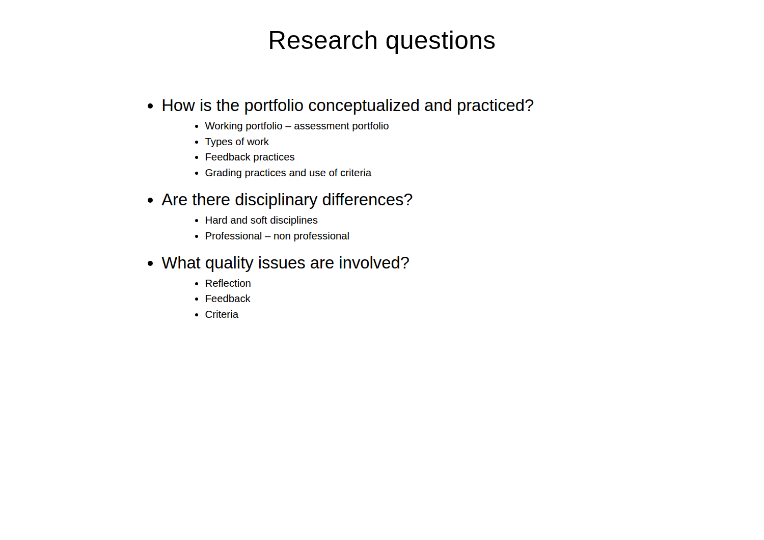Research questions
How is the portfolio conceptualized and practiced?
Working portfolio – assessment portfolio
Types of work
Feedback practices
Grading practices and use of criteria
Are there disciplinary differences?
Hard and soft disciplines
Professional – non professional
What quality issues are involved?
Reflection
Feedback
Criteria